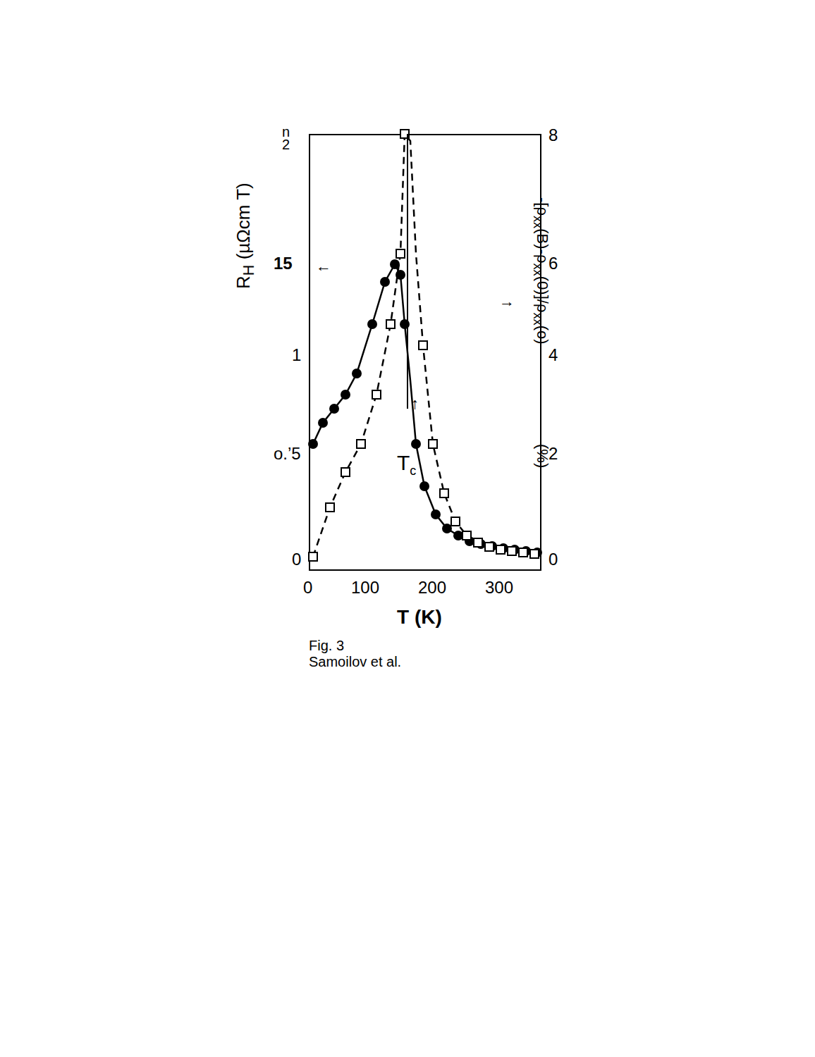RH (µΩcm T)
-[ρxx(B)-ρxx(0)]/ρxx(o)
(%)
T (K)
n
2
15
1
o.’5
0
8
6
4
2
0
0
100
200
300
←
→
↑
Tc
Fig. 3
Samoilov et al.